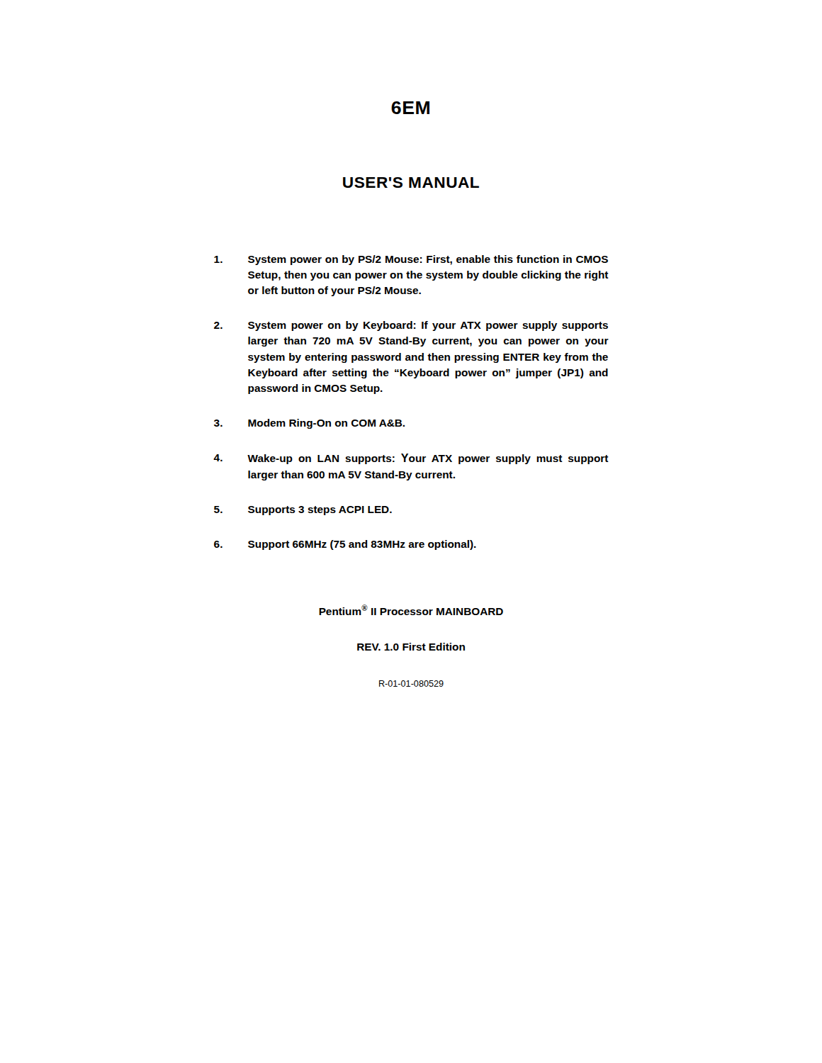6EM
USER'S MANUAL
System power on by PS/2 Mouse: First, enable this function in CMOS Setup, then you can power on the system by double clicking the right or left button of your PS/2 Mouse.
System power on by Keyboard: If your ATX power supply supports larger than 720 mA 5V Stand-By current, you can power on your system by entering password and then pressing ENTER key from the Keyboard after setting the “Keyboard power on” jumper (JP1) and password in CMOS Setup.
Modem Ring-On on COM A&B.
Wake-up on LAN supports: Your ATX power supply must support larger than 600 mA 5V Stand-By current.
Supports 3 steps ACPI LED.
Support 66MHz (75 and 83MHz are optional).
Pentium® II Processor MAINBOARD
REV. 1.0 First Edition
R-01-01-080529